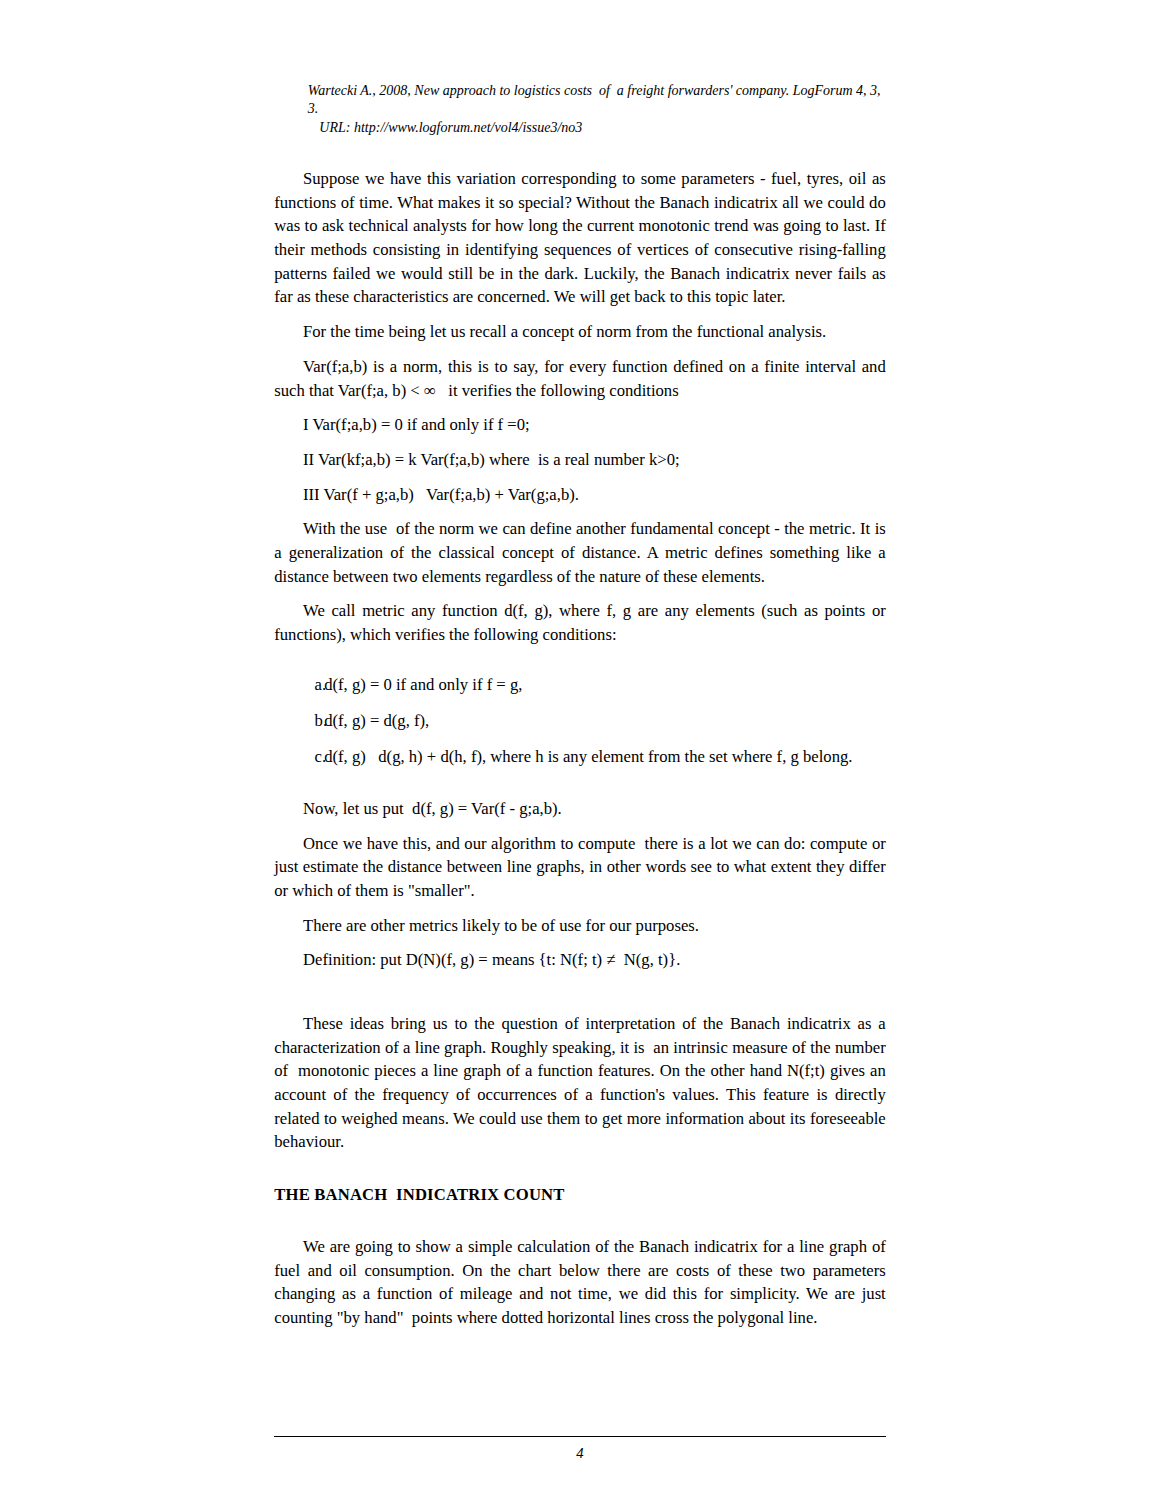Wartecki A., 2008, New approach to logistics costs of a freight forwarders' company. LogForum 4, 3, 3. URL: http://www.logforum.net/vol4/issue3/no3
Suppose we have this variation corresponding to some parameters - fuel, tyres, oil as functions of time. What makes it so special? Without the Banach indicatrix all we could do was to ask technical analysts for how long the current monotonic trend was going to last. If their methods consisting in identifying sequences of vertices of consecutive rising-falling patterns failed we would still be in the dark. Luckily, the Banach indicatrix never fails as far as these characteristics are concerned. We will get back to this topic later.
For the time being let us recall a concept of norm from the functional analysis.
Var(f;a,b) is a norm, this is to say, for every function defined on a finite interval and such that Var(f;a, b) < ∞ it verifies the following conditions
I Var(f;a,b) = 0 if and only if f =0;
II Var(kf;a,b) = k Var(f;a,b) where is a real number k>0;
III Var(f + g;a,b) Var(f;a,b) + Var(g;a,b).
With the use of the norm we can define another fundamental concept - the metric. It is a generalization of the classical concept of distance. A metric defines something like a distance between two elements regardless of the nature of these elements.
We call metric any function d(f, g), where f, g are any elements (such as points or functions), which verifies the following conditions:
a. d(f, g) = 0 if and only if f = g,
b. d(f, g) = d(g, f),
c. d(f, g) d(g, h) + d(h, f), where h is any element from the set where f, g belong.
Now, let us put d(f, g) = Var(f - g;a,b).
Once we have this, and our algorithm to compute there is a lot we can do: compute or just estimate the distance between line graphs, in other words see to what extent they differ or which of them is "smaller".
There are other metrics likely to be of use for our purposes.
Definition: put D(N)(f, g) = means {t: N(f; t) ≠ N(g, t)}.
These ideas bring us to the question of interpretation of the Banach indicatrix as a characterization of a line graph. Roughly speaking, it is an intrinsic measure of the number of monotonic pieces a line graph of a function features. On the other hand N(f;t) gives an account of the frequency of occurrences of a function's values. This feature is directly related to weighed means. We could use them to get more information about its foreseeable behaviour.
THE BANACH INDICATRIX COUNT
We are going to show a simple calculation of the Banach indicatrix for a line graph of fuel and oil consumption. On the chart below there are costs of these two parameters changing as a function of mileage and not time, we did this for simplicity. We are just counting "by hand" points where dotted horizontal lines cross the polygonal line.
4